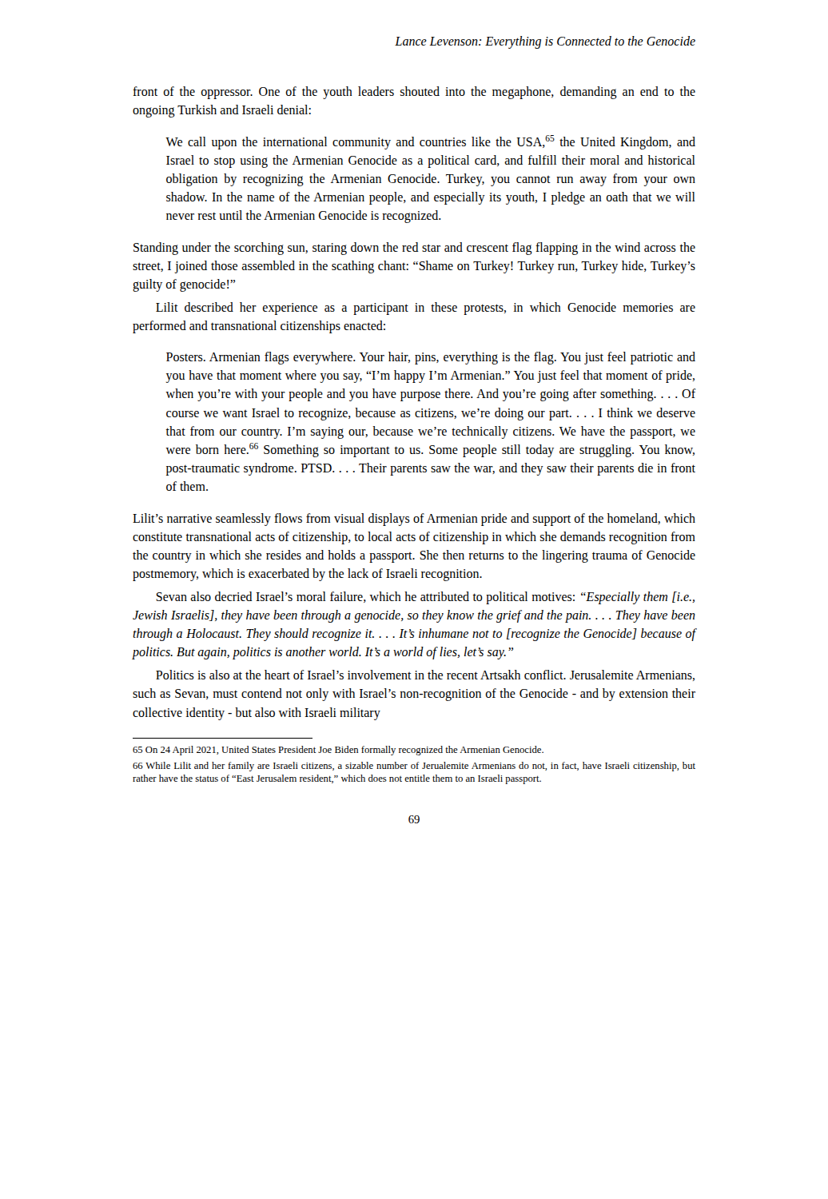Lance Levenson: Everything is Connected to the Genocide
front of the oppressor. One of the youth leaders shouted into the megaphone, demanding an end to the ongoing Turkish and Israeli denial:
We call upon the international community and countries like the USA,65 the United Kingdom, and Israel to stop using the Armenian Genocide as a political card, and fulfill their moral and historical obligation by recognizing the Armenian Genocide. Turkey, you cannot run away from your own shadow. In the name of the Armenian people, and especially its youth, I pledge an oath that we will never rest until the Armenian Genocide is recognized.
Standing under the scorching sun, staring down the red star and crescent flag flapping in the wind across the street, I joined those assembled in the scathing chant: “Shame on Turkey! Turkey run, Turkey hide, Turkey’s guilty of genocide!”
Lilit described her experience as a participant in these protests, in which Genocide memories are performed and transnational citizenships enacted:
Posters. Armenian flags everywhere. Your hair, pins, everything is the flag. You just feel patriotic and you have that moment where you say, “I’m happy I’m Armenian.” You just feel that moment of pride, when you’re with your people and you have purpose there. And you’re going after something. . . . Of course we want Israel to recognize, because as citizens, we’re doing our part. . . . I think we deserve that from our country. I’m saying our, because we’re technically citizens. We have the passport, we were born here.66 Something so important to us. Some people still today are struggling. You know, post-traumatic syndrome. PTSD. . . . Their parents saw the war, and they saw their parents die in front of them.
Lilit’s narrative seamlessly flows from visual displays of Armenian pride and support of the homeland, which constitute transnational acts of citizenship, to local acts of citizenship in which she demands recognition from the country in which she resides and holds a passport. She then returns to the lingering trauma of Genocide postmemory, which is exacerbated by the lack of Israeli recognition.
Sevan also decried Israel’s moral failure, which he attributed to political motives: “Especially them [i.e., Jewish Israelis], they have been through a genocide, so they know the grief and the pain. . . . They have been through a Holocaust. They should recognize it. . . . It’s inhumane not to [recognize the Genocide] because of politics. But again, politics is another world. It’s a world of lies, let’s say.”
Politics is also at the heart of Israel’s involvement in the recent Artsakh conflict. Jerusalemite Armenians, such as Sevan, must contend not only with Israel’s non-recognition of the Genocide - and by extension their collective identity - but also with Israeli military
65 On 24 April 2021, United States President Joe Biden formally recognized the Armenian Genocide.
66 While Lilit and her family are Israeli citizens, a sizable number of Jerualemite Armenians do not, in fact, have Israeli citizenship, but rather have the status of “East Jerusalem resident,” which does not entitle them to an Israeli passport.
69